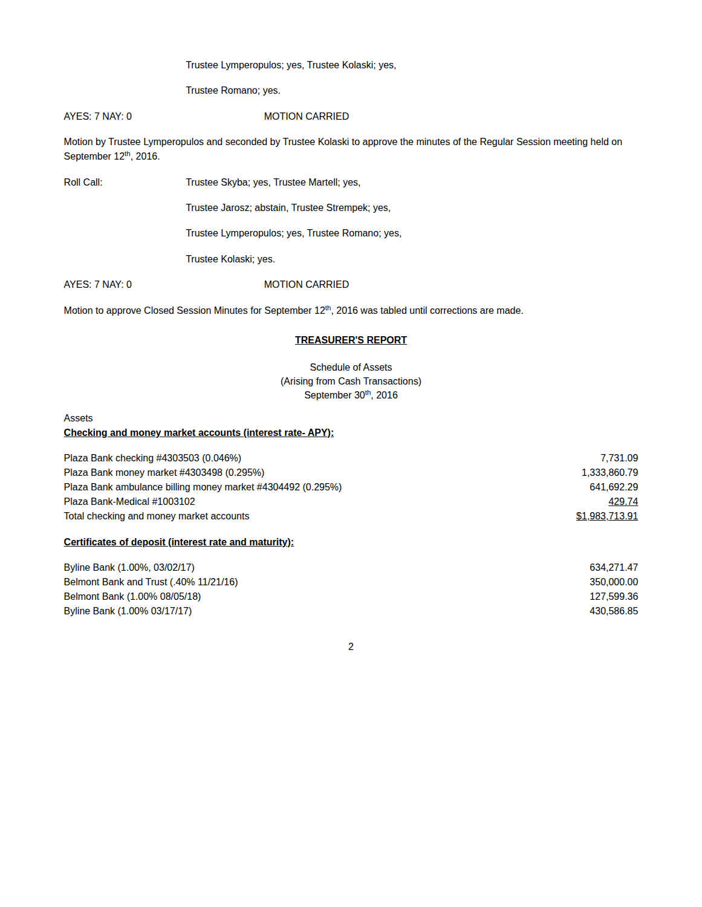Trustee Lymperopulos; yes, Trustee Kolaski; yes,
Trustee Romano; yes.
AYES: 7 NAY: 0
MOTION CARRIED
Motion by Trustee Lymperopulos and seconded by Trustee Kolaski to approve the minutes of the Regular Session meeting held on September 12th, 2016.
Roll Call:
Trustee Skyba; yes, Trustee Martell; yes,
Trustee Jarosz; abstain, Trustee Strempek; yes,
Trustee Lymperopulos; yes, Trustee Romano; yes,
Trustee Kolaski; yes.
AYES: 7 NAY: 0
MOTION CARRIED
Motion to approve Closed Session Minutes for September 12th, 2016 was tabled until corrections are made.
TREASURER'S REPORT
Schedule of Assets (Arising from Cash Transactions) September 30th, 2016
Assets
Checking and money market accounts (interest rate- APY):
| Plaza Bank checking #4303503 (0.046%) | 7,731.09 |
| Plaza Bank money market #4303498 (0.295%) | 1,333,860.79 |
| Plaza Bank ambulance billing money market #4304492 (0.295%) | 641,692.29 |
| Plaza Bank-Medical #1003102 | 429.74 |
| Total checking and money market accounts | $1,983,713.91 |
Certificates of deposit (interest rate and maturity):
| Byline Bank (1.00%, 03/02/17) | 634,271.47 |
| Belmont Bank and Trust (.40% 11/21/16) | 350,000.00 |
| Belmont Bank (1.00% 08/05/18) | 127,599.36 |
| Byline Bank (1.00% 03/17/17) | 430,586.85 |
2